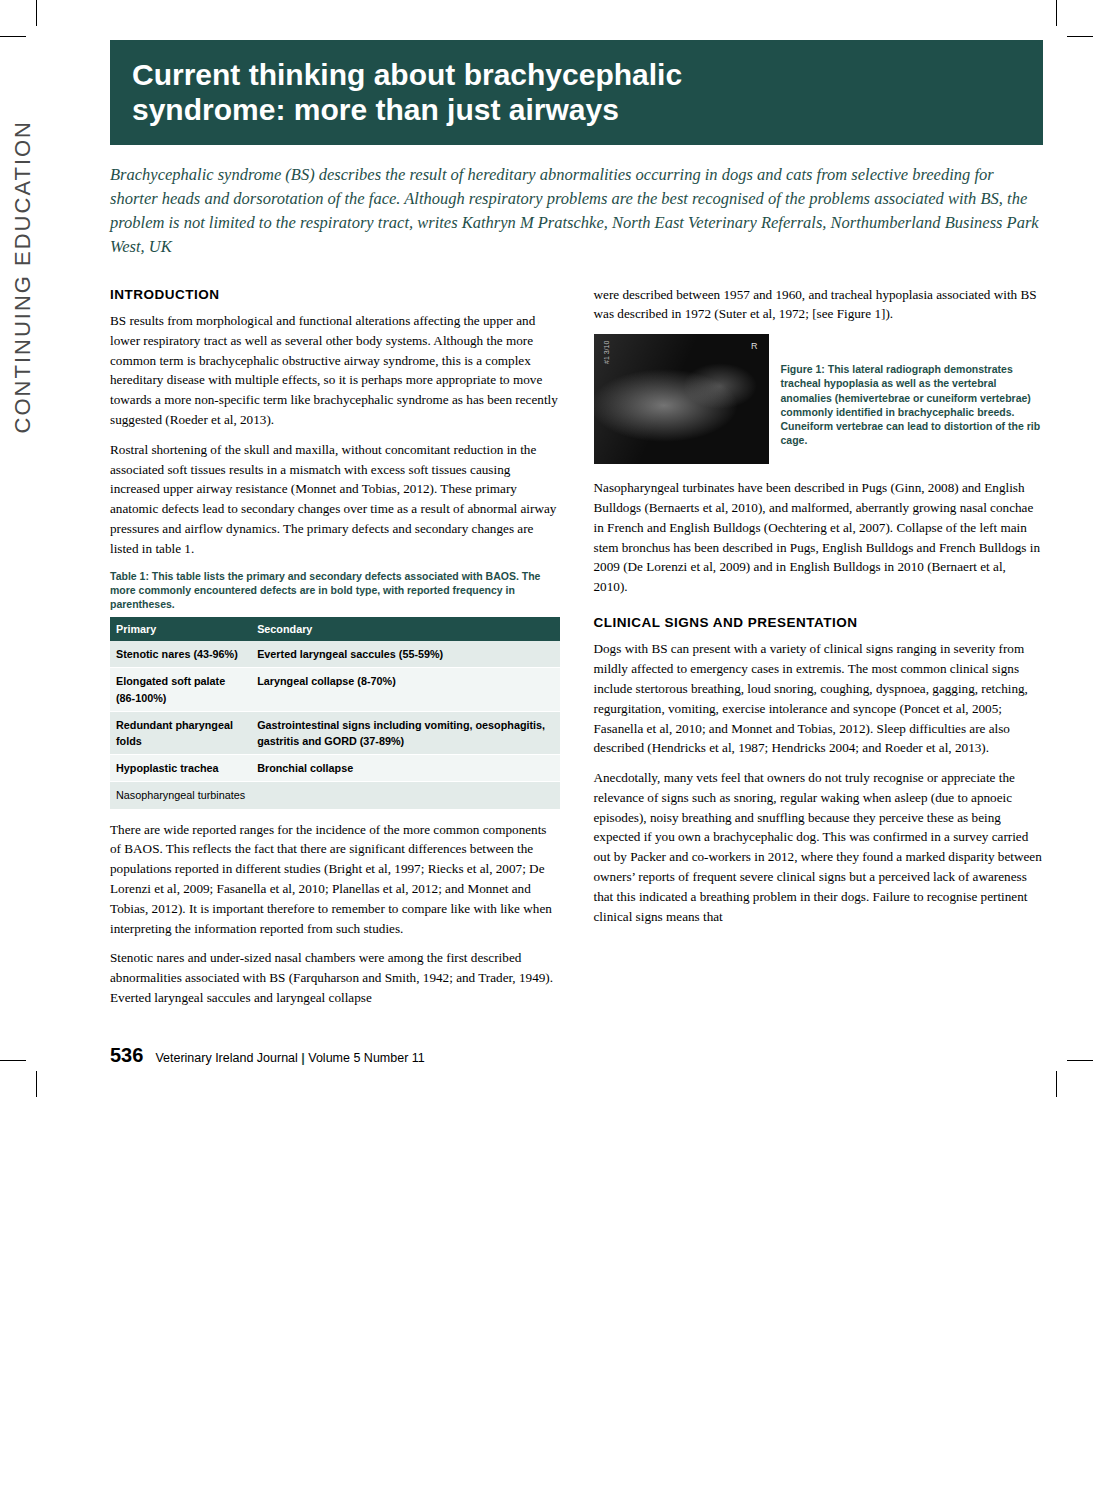CONTINUING EDUCATION
Current thinking about brachycephalic
syndrome: more than just airways
Brachycephalic syndrome (BS) describes the result of hereditary abnormalities occurring in dogs and cats from selective breeding for shorter heads and dorsorotation of the face. Although respiratory problems are the best recognised of the problems associated with BS, the problem is not limited to the respiratory tract, writes Kathryn M Pratschke, North East Veterinary Referrals, Northumberland Business Park West, UK
INTRODUCTION
BS results from morphological and functional alterations affecting the upper and lower respiratory tract as well as several other body systems. Although the more common term is brachycephalic obstructive airway syndrome, this is a complex hereditary disease with multiple effects, so it is perhaps more appropriate to move towards a more non-specific term like brachycephalic syndrome as has been recently suggested (Roeder et al, 2013).
Rostral shortening of the skull and maxilla, without concomitant reduction in the associated soft tissues results in a mismatch with excess soft tissues causing increased upper airway resistance (Monnet and Tobias, 2012). These primary anatomic defects lead to secondary changes over time as a result of abnormal airway pressures and airflow dynamics. The primary defects and secondary changes are listed in table 1.
Table 1: This table lists the primary and secondary defects associated with BAOS. The more commonly encountered defects are in bold type, with reported frequency in parentheses.
| Primary | Secondary |
| --- | --- |
| Stenotic nares (43-96%) | Everted laryngeal saccules (55-59%) |
| Elongated soft palate (86-100%) | Laryngeal collapse (8-70%) |
| Redundant pharyngeal folds | Gastrointestinal signs including vomiting, oesophagitis, gastritis and GORD (37-89%) |
| Hypoplastic trachea | Bronchial collapse |
| Nasopharyngeal turbinates | |
There are wide reported ranges for the incidence of the more common components of BAOS. This reflects the fact that there are significant differences between the populations reported in different studies (Bright et al, 1997; Riecks et al, 2007; De Lorenzi et al, 2009; Fasanella et al, 2010; Planellas et al, 2012; and Monnet and Tobias, 2012). It is important therefore to remember to compare like with like when interpreting the information reported from such studies.
Stenotic nares and under-sized nasal chambers were among the first described abnormalities associated with BS (Farquharson and Smith, 1942; and Trader, 1949). Everted laryngeal saccules and laryngeal collapse
were described between 1957 and 1960, and tracheal hypoplasia associated with BS was described in 1972 (Suter et al, 1972; [see Figure 1]).
R
#1 3/10
Figure 1: This lateral radiograph demonstrates tracheal hypoplasia as well as the vertebral anomalies (hemivertebrae or cuneiform vertebrae) commonly identified in brachycephalic breeds. Cuneiform vertebrae can lead to distortion of the rib cage.
Nasopharyngeal turbinates have been described in Pugs (Ginn, 2008) and English Bulldogs (Bernaerts et al, 2010), and malformed, aberrantly growing nasal conchae in French and English Bulldogs (Oechtering et al, 2007). Collapse of the left main stem bronchus has been described in Pugs, English Bulldogs and French Bulldogs in 2009 (De Lorenzi et al, 2009) and in English Bulldogs in 2010 (Bernaert et al, 2010).
CLINICAL SIGNS AND PRESENTATION
Dogs with BS can present with a variety of clinical signs ranging in severity from mildly affected to emergency cases in extremis. The most common clinical signs include stertorous breathing, loud snoring, coughing, dyspnoea, gagging, retching, regurgitation, vomiting, exercise intolerance and syncope (Poncet et al, 2005; Fasanella et al, 2010; and Monnet and Tobias, 2012). Sleep difficulties are also described (Hendricks et al, 1987; Hendricks 2004; and Roeder et al, 2013).
Anecdotally, many vets feel that owners do not truly recognise or appreciate the relevance of signs such as snoring, regular waking when asleep (due to apnoeic episodes), noisy breathing and snuffling because they perceive these as being expected if you own a brachycephalic dog. This was confirmed in a survey carried out by Packer and co-workers in 2012, where they found a marked disparity between owners’ reports of frequent severe clinical signs but a perceived lack of awareness that this indicated a breathing problem in their dogs. Failure to recognise pertinent clinical signs means that
536
Veterinary Ireland Journal | Volume 5 Number 11